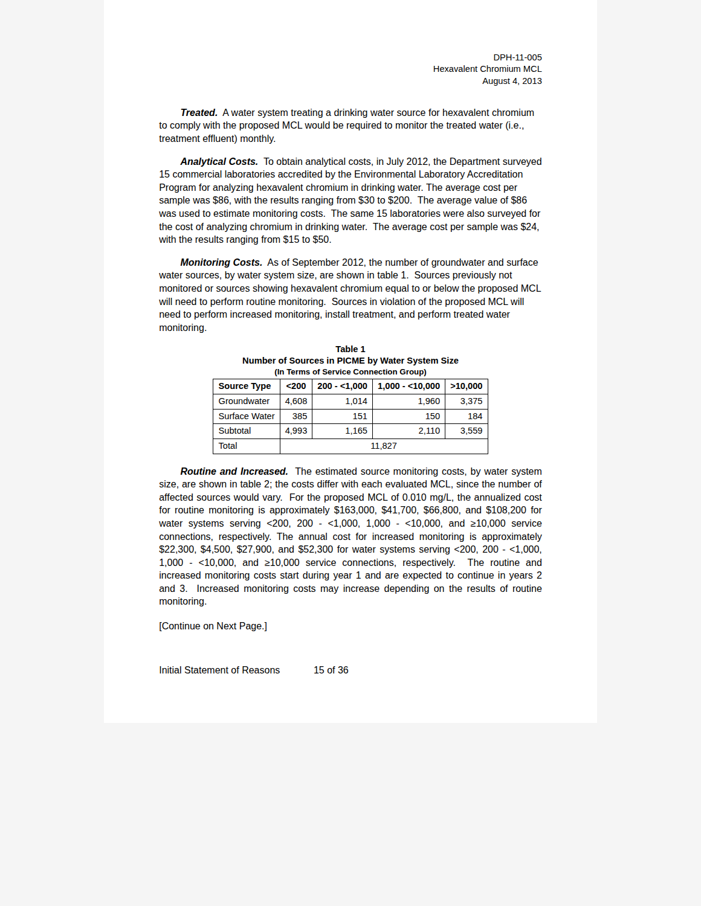DPH-11-005
Hexavalent Chromium MCL
August 4, 2013
Treated. A water system treating a drinking water source for hexavalent chromium to comply with the proposed MCL would be required to monitor the treated water (i.e., treatment effluent) monthly.
Analytical Costs. To obtain analytical costs, in July 2012, the Department surveyed 15 commercial laboratories accredited by the Environmental Laboratory Accreditation Program for analyzing hexavalent chromium in drinking water. The average cost per sample was $86, with the results ranging from $30 to $200. The average value of $86 was used to estimate monitoring costs. The same 15 laboratories were also surveyed for the cost of analyzing chromium in drinking water. The average cost per sample was $24, with the results ranging from $15 to $50.
Monitoring Costs. As of September 2012, the number of groundwater and surface water sources, by water system size, are shown in table 1. Sources previously not monitored or sources showing hexavalent chromium equal to or below the proposed MCL will need to perform routine monitoring. Sources in violation of the proposed MCL will need to perform increased monitoring, install treatment, and perform treated water monitoring.
Table 1 Number of Sources in PICME by Water System Size (In Terms of Service Connection Group)
| Source Type | <200 | 200 - <1,000 | 1,000 - <10,000 | >10,000 |
| --- | --- | --- | --- | --- |
| Groundwater | 4,608 | 1,014 | 1,960 | 3,375 |
| Surface Water | 385 | 151 | 150 | 184 |
| Subtotal | 4,993 | 1,165 | 2,110 | 3,559 |
| Total | 11,827 |
Routine and Increased. The estimated source monitoring costs, by water system size, are shown in table 2; the costs differ with each evaluated MCL, since the number of affected sources would vary. For the proposed MCL of 0.010 mg/L, the annualized cost for routine monitoring is approximately $163,000, $41,700, $66,800, and $108,200 for water systems serving <200, 200 - <1,000, 1,000 - <10,000, and ≥10,000 service connections, respectively. The annual cost for increased monitoring is approximately $22,300, $4,500, $27,900, and $52,300 for water systems serving <200, 200 - <1,000, 1,000 - <10,000, and ≥10,000 service connections, respectively. The routine and increased monitoring costs start during year 1 and are expected to continue in years 2 and 3. Increased monitoring costs may increase depending on the results of routine monitoring.
[Continue on Next Page.]
Initial Statement of Reasons 15 of 36